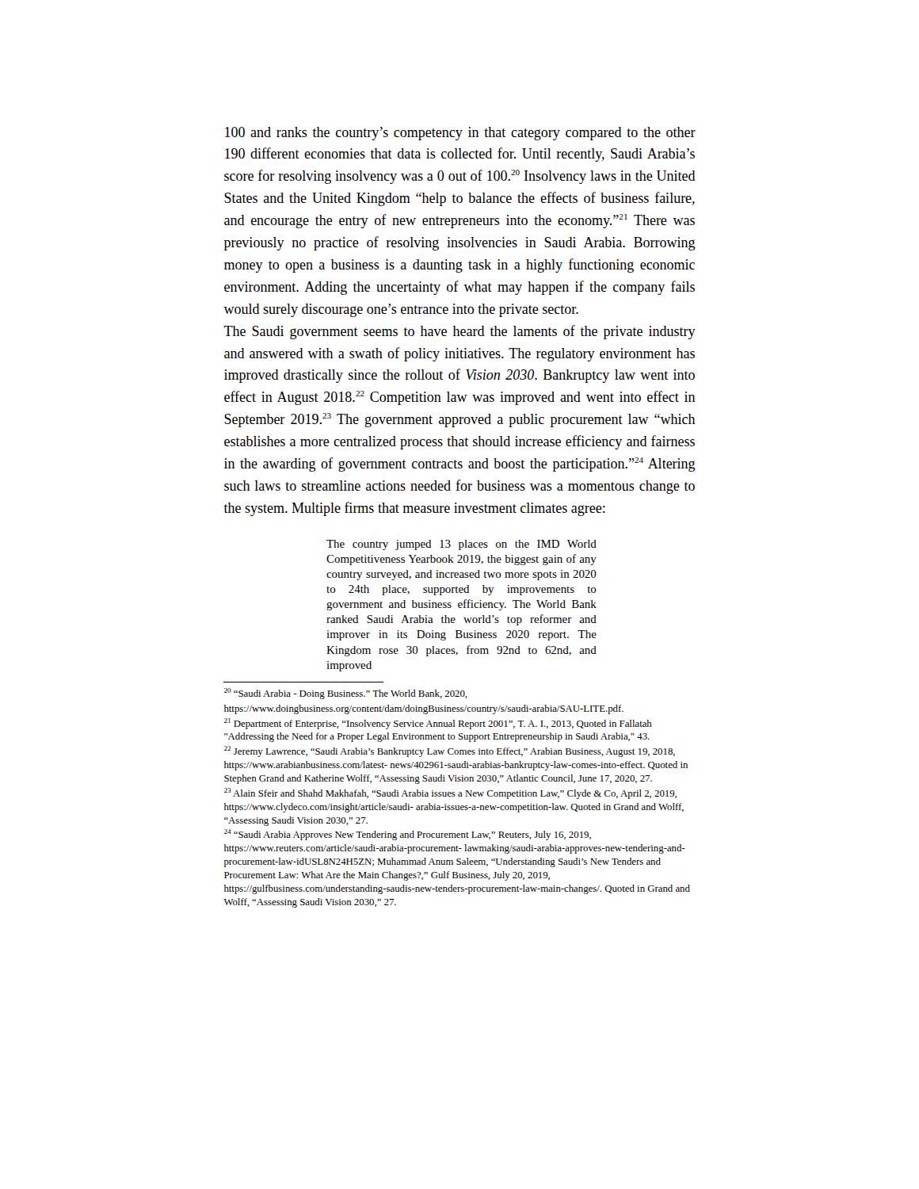100 and ranks the country’s competency in that category compared to the other 190 different economies that data is collected for. Until recently, Saudi Arabia’s score for resolving insolvency was a 0 out of 100.20 Insolvency laws in the United States and the United Kingdom “help to balance the effects of business failure, and encourage the entry of new entrepreneurs into the economy.”21 There was previously no practice of resolving insolvencies in Saudi Arabia. Borrowing money to open a business is a daunting task in a highly functioning economic environment. Adding the uncertainty of what may happen if the company fails would surely discourage one’s entrance into the private sector.
The Saudi government seems to have heard the laments of the private industry and answered with a swath of policy initiatives. The regulatory environment has improved drastically since the rollout of Vision 2030. Bankruptcy law went into effect in August 2018.22 Competition law was improved and went into effect in September 2019.23 The government approved a public procurement law “which establishes a more centralized process that should increase efficiency and fairness in the awarding of government contracts and boost the participation.”24 Altering such laws to streamline actions needed for business was a momentous change to the system. Multiple firms that measure investment climates agree:
The country jumped 13 places on the IMD World Competitiveness Yearbook 2019, the biggest gain of any country surveyed, and increased two more spots in 2020 to 24th place, supported by improvements to government and business efficiency. The World Bank ranked Saudi Arabia the world’s top reformer and improver in its Doing Business 2020 report. The Kingdom rose 30 places, from 92nd to 62nd, and improved
20 “Saudi Arabia - Doing Business.” The World Bank, 2020,
https://www.doingbusiness.org/content/dam/doingBusiness/country/s/saudi-arabia/SAU-LITE.pdf.
21 Department of Enterprise, “Insolvency Service Annual Report 2001”, T. A. I., 2013, Quoted in Fallatah "Addressing the Need for a Proper Legal Environment to Support Entrepreneurship in Saudi Arabia," 43.
22 Jeremy Lawrence, “Saudi Arabia’s Bankruptcy Law Comes into Effect,” Arabian Business, August 19, 2018, https://www.arabianbusiness.com/latest- news/402961-saudi-arabias-bankruptcy-law-comes-into-effect. Quoted in Stephen Grand and Katherine Wolff, “Assessing Saudi Vision 2030,” Atlantic Council, June 17, 2020, 27.
23 Alain Sfeir and Shahd Makhafah, “Saudi Arabia issues a New Competition Law,” Clyde & Co, April 2, 2019, https://www.clydeco.com/insight/article/saudi- arabia-issues-a-new-competition-law. Quoted in Grand and Wolff, “Assessing Saudi Vision 2030,” 27.
24 “Saudi Arabia Approves New Tendering and Procurement Law,” Reuters, July 16, 2019, https://www.reuters.com/article/saudi-arabia-procurement- lawmaking/saudi-arabia-approves-new-tendering-and-procurement-law-idUSL8N24H5ZN; Muhammad Anum Saleem, “Understanding Saudi’s New Tenders and Procurement Law: What Are the Main Changes?,” Gulf Business, July 20, 2019, https://gulfbusiness.com/understanding-saudis-new-tenders-procurement-law-main-changes/. Quoted in Grand and Wolff, “Assessing Saudi Vision 2030,” 27.